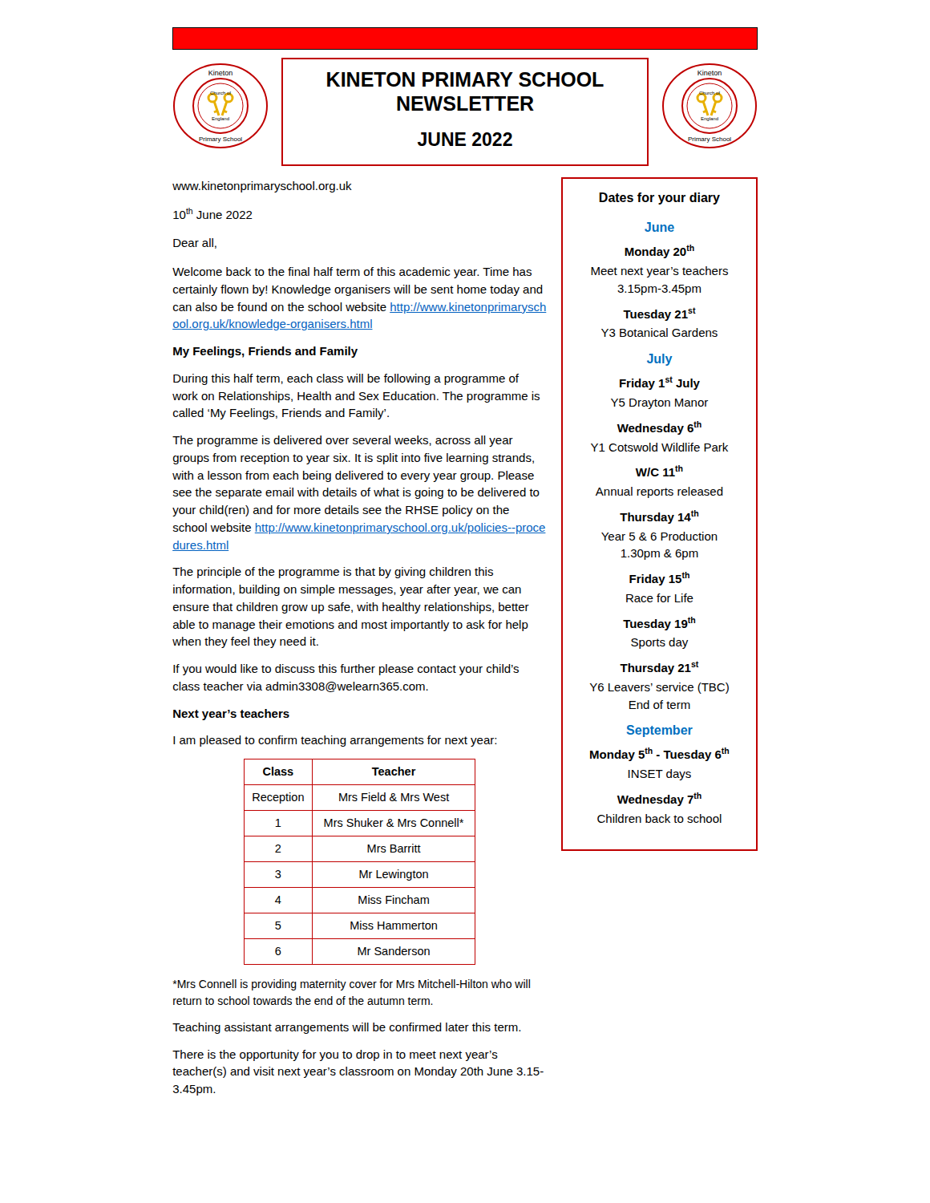Kineton Church of England Primary School
KINETON PRIMARY SCHOOL
NEWSLETTER
JUNE 2022
Kineton Church of England Primary School
www.kinetonprimaryschool.org.uk
10th June 2022
Dear all,
Welcome back to the final half term of this academic year. Time has certainly flown by! Knowledge organisers will be sent home today and can also be found on the school website http://www.kinetonprimaryschool.org.uk/knowledge-organisers.html
My Feelings, Friends and Family
During this half term, each class will be following a programme of work on Relationships, Health and Sex Education. The programme is called ‘My Feelings, Friends and Family’.
The programme is delivered over several weeks, across all year groups from reception to year six. It is split into five learning strands, with a lesson from each being delivered to every year group. Please see the separate email with details of what is going to be delivered to your child(ren) and for more details see the RHSE policy on the school website http://www.kinetonprimaryschool.org.uk/policies--procedures.html
The principle of the programme is that by giving children this information, building on simple messages, year after year, we can ensure that children grow up safe, with healthy relationships, better able to manage their emotions and most importantly to ask for help when they feel they need it.
If you would like to discuss this further please contact your child’s class teacher via admin3308@welearn365.com.
Next year’s teachers
I am pleased to confirm teaching arrangements for next year:
| Class | Teacher |
| --- | --- |
| Reception | Mrs Field & Mrs West |
| 1 | Mrs Shuker & Mrs Connell* |
| 2 | Mrs Barritt |
| 3 | Mr Lewington |
| 4 | Miss Fincham |
| 5 | Miss Hammerton |
| 6 | Mr Sanderson |
*Mrs Connell is providing maternity cover for Mrs Mitchell-Hilton who will return to school towards the end of the autumn term.
Teaching assistant arrangements will be confirmed later this term.
There is the opportunity for you to drop in to meet next year’s teacher(s) and visit next year’s classroom on Monday 20th June 3.15-3.45pm.
Dates for your diary
June
Monday 20th
Meet next year’s teachers
3.15pm-3.45pm
Tuesday 21st
Y3 Botanical Gardens
July
Friday 1st July
Y5 Drayton Manor
Wednesday 6th
Y1 Cotswold Wildlife Park
W/C 11th
Annual reports released
Thursday 14th
Year 5 & 6 Production
1.30pm & 6pm
Friday 15th
Race for Life
Tuesday 19th
Sports day
Thursday 21st
Y6 Leavers’ service (TBC)
End of term
September
Monday 5th - Tuesday 6th
INSET days
Wednesday 7th
Children back to school